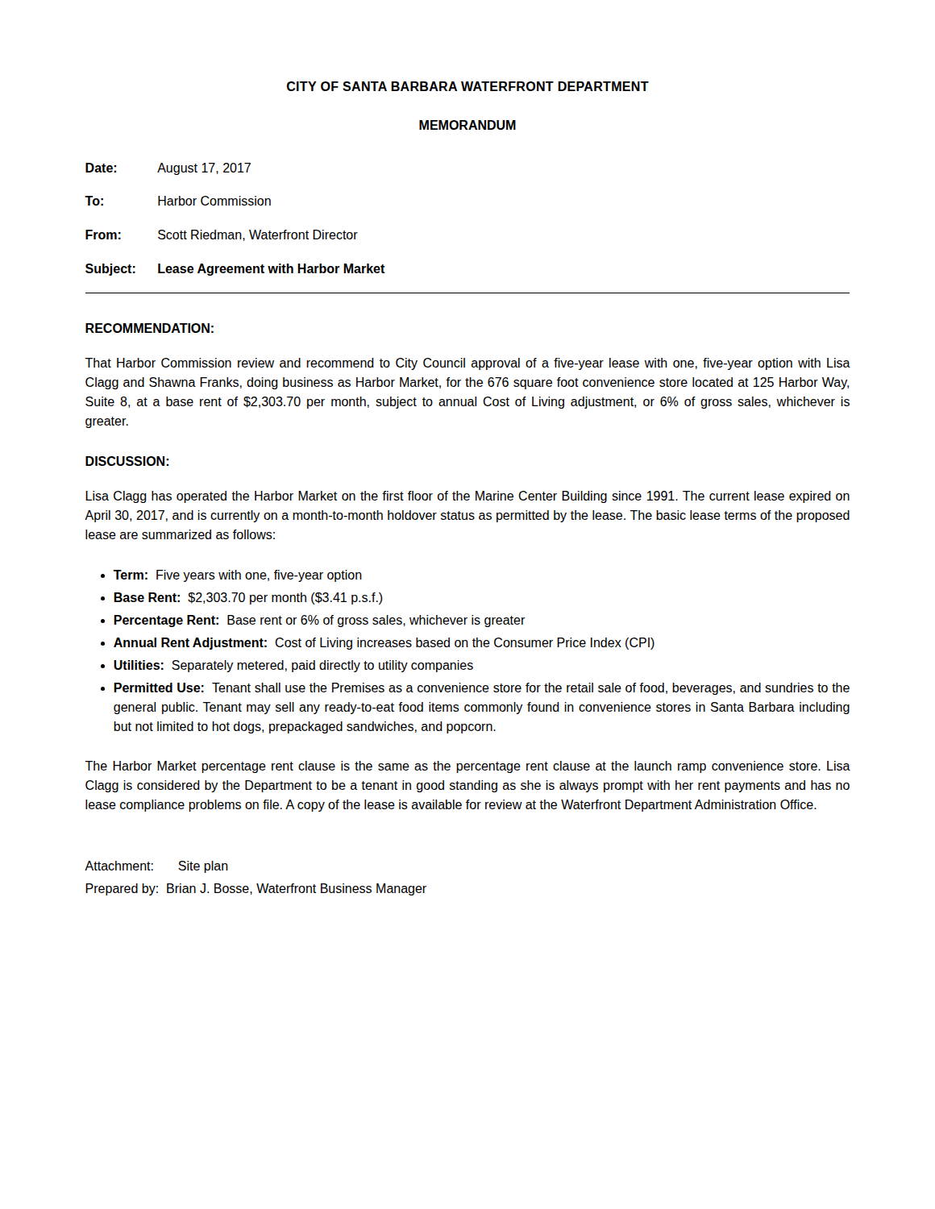CITY OF SANTA BARBARA WATERFRONT DEPARTMENT
MEMORANDUM
Date:
August 17, 2017
To:
Harbor Commission
From:
Scott Riedman, Waterfront Director
Subject:
Lease Agreement with Harbor Market
RECOMMENDATION:
That Harbor Commission review and recommend to City Council approval of a five-year lease with one, five-year option with Lisa Clagg and Shawna Franks, doing business as Harbor Market, for the 676 square foot convenience store located at 125 Harbor Way, Suite 8, at a base rent of $2,303.70 per month, subject to annual Cost of Living adjustment, or 6% of gross sales, whichever is greater.
DISCUSSION:
Lisa Clagg has operated the Harbor Market on the first floor of the Marine Center Building since 1991. The current lease expired on April 30, 2017, and is currently on a month-to-month holdover status as permitted by the lease. The basic lease terms of the proposed lease are summarized as follows:
Term: Five years with one, five-year option
Base Rent: $2,303.70 per month ($3.41 p.s.f.)
Percentage Rent: Base rent or 6% of gross sales, whichever is greater
Annual Rent Adjustment: Cost of Living increases based on the Consumer Price Index (CPI)
Utilities: Separately metered, paid directly to utility companies
Permitted Use: Tenant shall use the Premises as a convenience store for the retail sale of food, beverages, and sundries to the general public. Tenant may sell any ready-to-eat food items commonly found in convenience stores in Santa Barbara including but not limited to hot dogs, prepackaged sandwiches, and popcorn.
The Harbor Market percentage rent clause is the same as the percentage rent clause at the launch ramp convenience store. Lisa Clagg is considered by the Department to be a tenant in good standing as she is always prompt with her rent payments and has no lease compliance problems on file. A copy of the lease is available for review at the Waterfront Department Administration Office.
Attachment: Site plan
Prepared by: Brian J. Bosse, Waterfront Business Manager